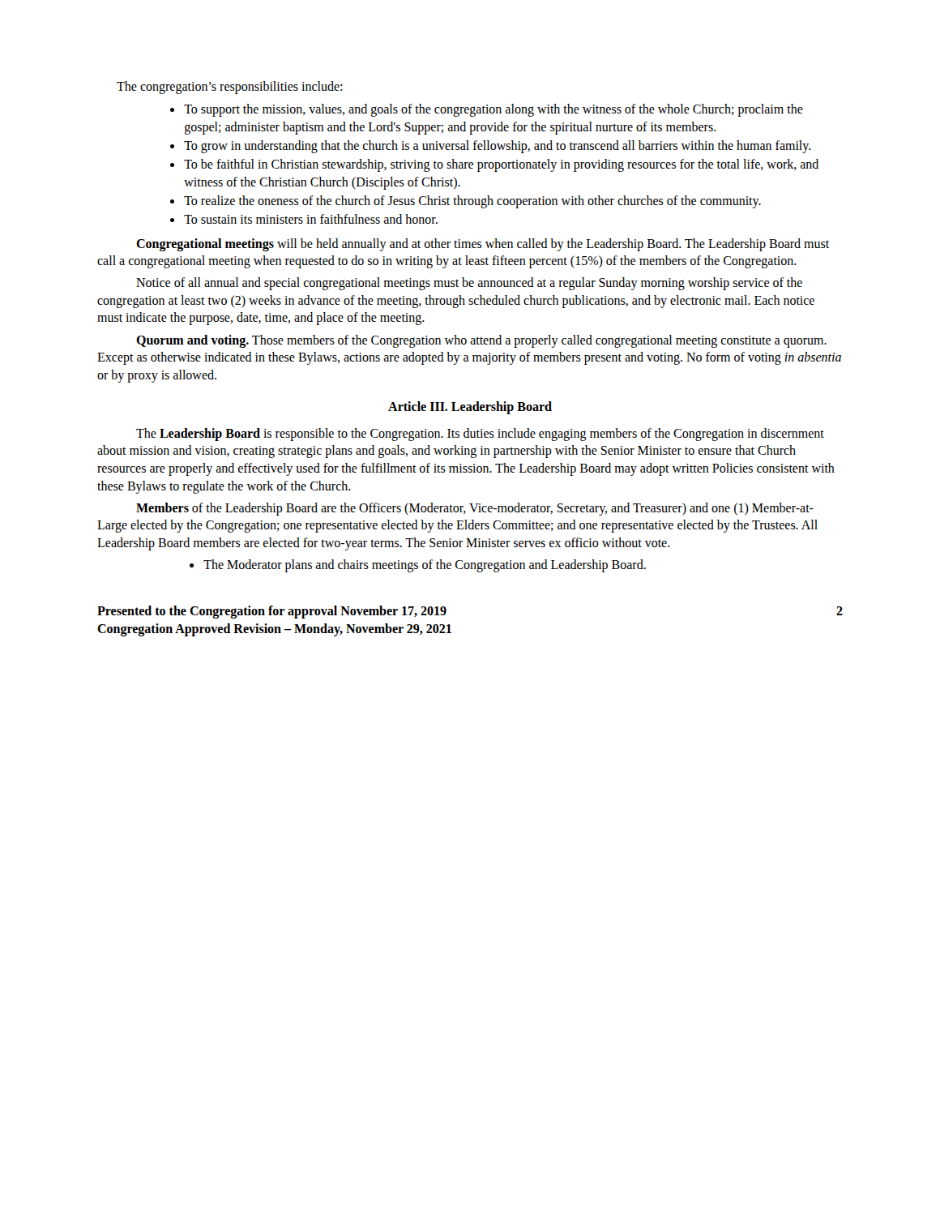The congregation’s responsibilities include:
To support the mission, values, and goals of the congregation along with the witness of the whole Church; proclaim the gospel; administer baptism and the Lord's Supper; and provide for the spiritual nurture of its members.
To grow in understanding that the church is a universal fellowship, and to transcend all barriers within the human family.
To be faithful in Christian stewardship, striving to share proportionately in providing resources for the total life, work, and witness of the Christian Church (Disciples of Christ).
To realize the oneness of the church of Jesus Christ through cooperation with other churches of the community.
To sustain its ministers in faithfulness and honor.
Congregational meetings will be held annually and at other times when called by the Leadership Board. The Leadership Board must call a congregational meeting when requested to do so in writing by at least fifteen percent (15%) of the members of the Congregation.
Notice of all annual and special congregational meetings must be announced at a regular Sunday morning worship service of the congregation at least two (2) weeks in advance of the meeting, through scheduled church publications, and by electronic mail. Each notice must indicate the purpose, date, time, and place of the meeting.
Quorum and voting. Those members of the Congregation who attend a properly called congregational meeting constitute a quorum. Except as otherwise indicated in these Bylaws, actions are adopted by a majority of members present and voting. No form of voting in absentia or by proxy is allowed.
Article III. Leadership Board
The Leadership Board is responsible to the Congregation. Its duties include engaging members of the Congregation in discernment about mission and vision, creating strategic plans and goals, and working in partnership with the Senior Minister to ensure that Church resources are properly and effectively used for the fulfillment of its mission. The Leadership Board may adopt written Policies consistent with these Bylaws to regulate the work of the Church.
Members of the Leadership Board are the Officers (Moderator, Vice-moderator, Secretary, and Treasurer) and one (1) Member-at-Large elected by the Congregation; one representative elected by the Elders Committee; and one representative elected by the Trustees. All Leadership Board members are elected for two-year terms. The Senior Minister serves ex officio without vote.
The Moderator plans and chairs meetings of the Congregation and Leadership Board.
Presented to the Congregation for approval November 17, 2019 Congregation Approved Revision – Monday, November 29, 2021 2